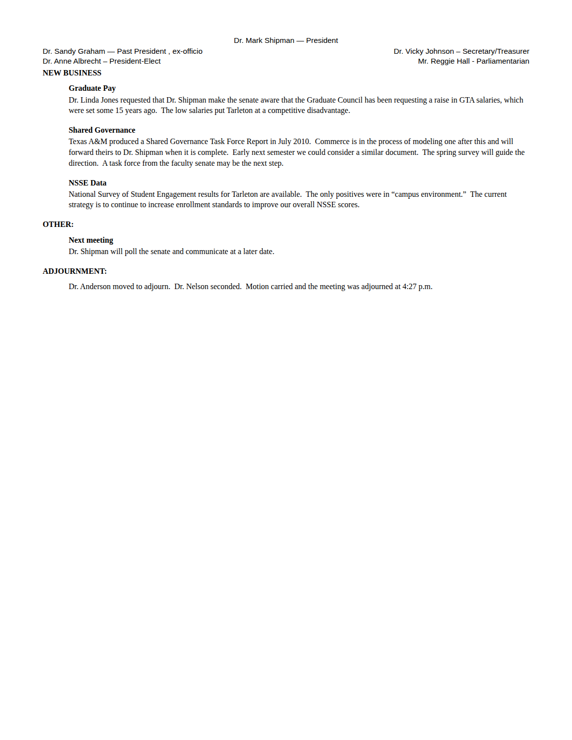Dr. Mark Shipman — President
Dr. Sandy Graham — Past President , ex-officio
Dr. Vicky Johnson – Secretary/Treasurer
Dr. Anne Albrecht – President-Elect
Mr. Reggie Hall - Parliamentarian
NEW BUSINESS
Graduate Pay
Dr. Linda Jones requested that Dr. Shipman make the senate aware that the Graduate Council has been requesting a raise in GTA salaries, which were set some 15 years ago. The low salaries put Tarleton at a competitive disadvantage.
Shared Governance
Texas A&M produced a Shared Governance Task Force Report in July 2010. Commerce is in the process of modeling one after this and will forward theirs to Dr. Shipman when it is complete. Early next semester we could consider a similar document. The spring survey will guide the direction. A task force from the faculty senate may be the next step.
NSSE Data
National Survey of Student Engagement results for Tarleton are available. The only positives were in “campus environment.” The current strategy is to continue to increase enrollment standards to improve our overall NSSE scores.
OTHER:
Next meeting
Dr. Shipman will poll the senate and communicate at a later date.
ADJOURNMENT:
Dr. Anderson moved to adjourn. Dr. Nelson seconded. Motion carried and the meeting was adjourned at 4:27 p.m.